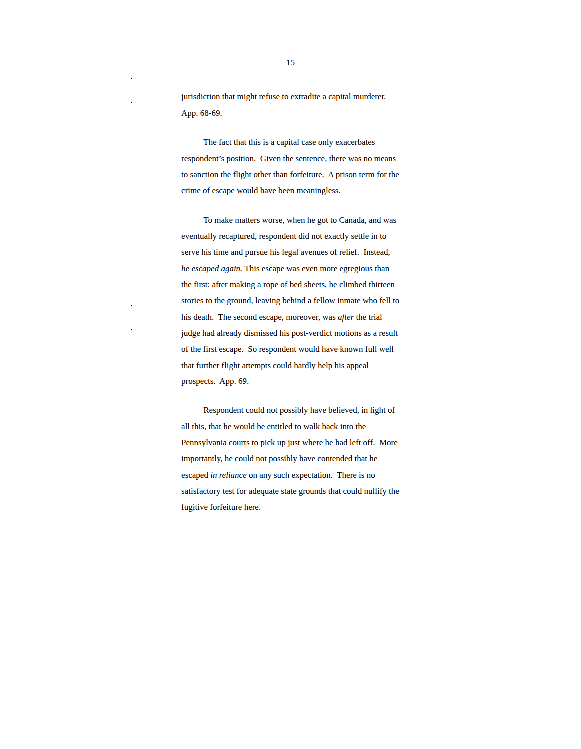15
jurisdiction that might refuse to extradite a capital murderer. App. 68-69.
The fact that this is a capital case only exacerbates respondent’s position. Given the sentence, there was no means to sanction the flight other than forfeiture. A prison term for the crime of escape would have been meaningless.
To make matters worse, when he got to Canada, and was eventually recaptured, respondent did not exactly settle in to serve his time and pursue his legal avenues of relief. Instead, he escaped again. This escape was even more egregious than the first: after making a rope of bed sheets, he climbed thirteen stories to the ground, leaving behind a fellow inmate who fell to his death. The second escape, moreover, was after the trial judge had already dismissed his post-verdict motions as a result of the first escape. So respondent would have known full well that further flight attempts could hardly help his appeal prospects. App. 69.
Respondent could not possibly have believed, in light of all this, that he would be entitled to walk back into the Pennsylvania courts to pick up just where he had left off. More importantly, he could not possibly have contended that he escaped in reliance on any such expectation. There is no satisfactory test for adequate state grounds that could nullify the fugitive forfeiture here.